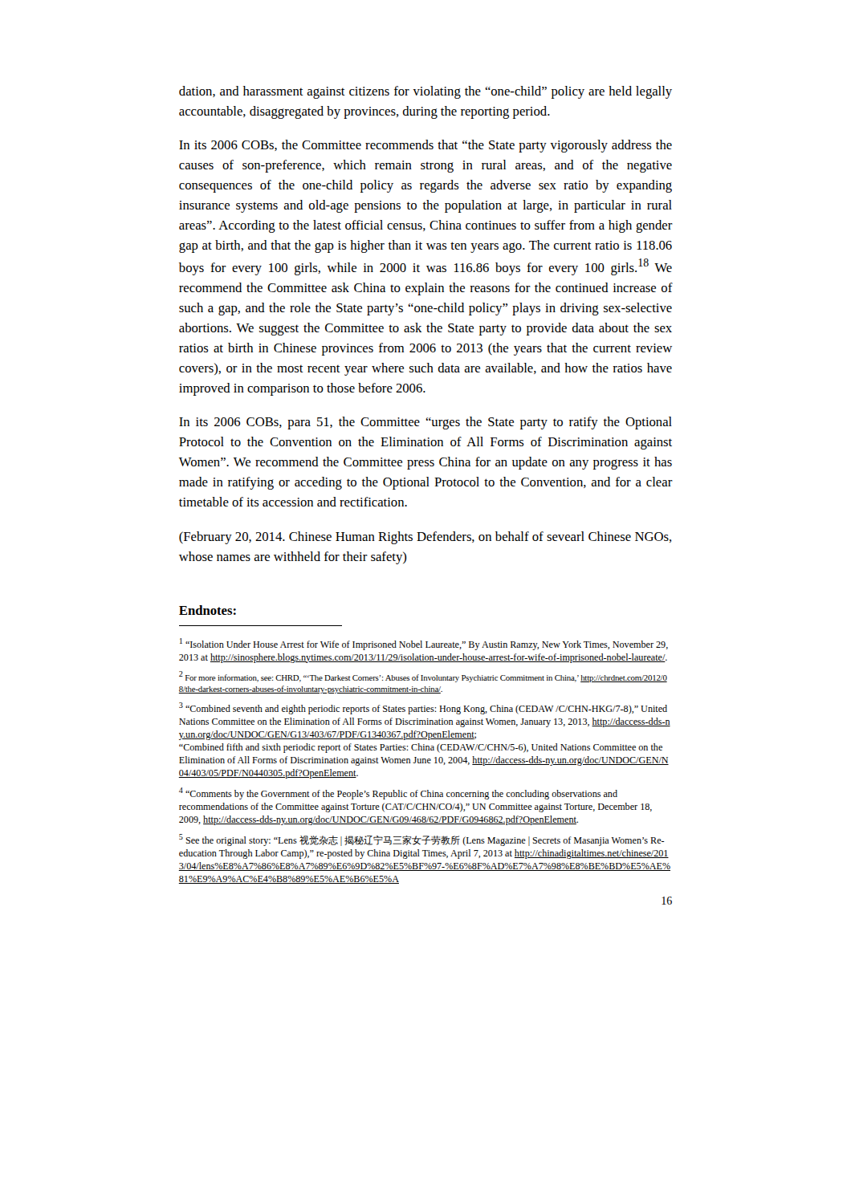dation, and harassment against citizens for violating the “one-child” policy are held legally accountable, disaggregated by provinces, during the reporting period.
In its 2006 COBs, the Committee recommends that “the State party vigorously address the causes of son-preference, which remain strong in rural areas, and of the negative consequences of the one-child policy as regards the adverse sex ratio by expanding insurance systems and old-age pensions to the population at large, in particular in rural areas”. According to the latest official census, China continues to suffer from a high gender gap at birth, and that the gap is higher than it was ten years ago. The current ratio is 118.06 boys for every 100 girls, while in 2000 it was 116.86 boys for every 100 girls.18 We recommend the Committee ask China to explain the reasons for the continued increase of such a gap, and the role the State party’s “one-child policy” plays in driving sex-selective abortions. We suggest the Committee to ask the State party to provide data about the sex ratios at birth in Chinese provinces from 2006 to 2013 (the years that the current review covers), or in the most recent year where such data are available, and how the ratios have improved in comparison to those before 2006.
In its 2006 COBs, para 51, the Committee “urges the State party to ratify the Optional Protocol to the Convention on the Elimination of All Forms of Discrimination against Women”. We recommend the Committee press China for an update on any progress it has made in ratifying or acceding to the Optional Protocol to the Convention, and for a clear timetable of its accession and rectification.
(February 20, 2014. Chinese Human Rights Defenders, on behalf of sevearl Chinese NGOs, whose names are withheld for their safety)
Endnotes:
1 “Isolation Under House Arrest for Wife of Imprisoned Nobel Laureate,” By Austin Ramzy, New York Times, November 29, 2013 at http://sinosphere.blogs.nytimes.com/2013/11/29/isolation-under-house-arrest-for-wife-of-imprisoned-nobel-laureate/.
2 For more information, see: CHRD, “‘The Darkest Corners’: Abuses of Involuntary Psychiatric Commitment in China,’ http://chrdnet.com/2012/08/the-darkest-corners-abuses-of-involuntary-psychiatric-commitment-in-china/.
3 “Combined seventh and eighth periodic reports of States parties: Hong Kong, China (CEDAW /C/CHN-HKG/7-8),” United Nations Committee on the Elimination of All Forms of Discrimination against Women, January 13, 2013, http://daccess-dds-ny.un.org/doc/UNDOC/GEN/G13/403/67/PDF/G1340367.pdf?OpenElement;
“Combined fifth and sixth periodic report of States Parties: China (CEDAW/C/CHN/5-6), United Nations Committee on the Elimination of All Forms of Discrimination against Women June 10, 2004, http://daccess-dds-ny.un.org/doc/UNDOC/GEN/N04/403/05/PDF/N0440305.pdf?OpenElement.
4 “Comments by the Government of the People’s Republic of China concerning the concluding observations and recommendations of the Committee against Torture (CAT/C/CHN/CO/4),” UN Committee against Torture, December 18, 2009, http://daccess-dds-ny.un.org/doc/UNDOC/GEN/G09/468/62/PDF/G0946862.pdf?OpenElement.
5 See the original story: “Lens 视觉杂志 | 揭秘辽宁马三家女子劳教所 (Lens Magazine | Secrets of Masanjia Women’s Re-education Through Labor Camp),” re-posted by China Digital Times, April 7, 2013 at http://chinadigitaltimes.net/chinese/2013/04/lens%E8%A7%86%E8%A7%89%E6%9D%82%E5%BF%97-%E6%8F%AD%E7%A7%98%E8%BE%BD%E5%AE%81%E9%A9%AC%E4%B8%89%E5%AE%B6%E5%A
16